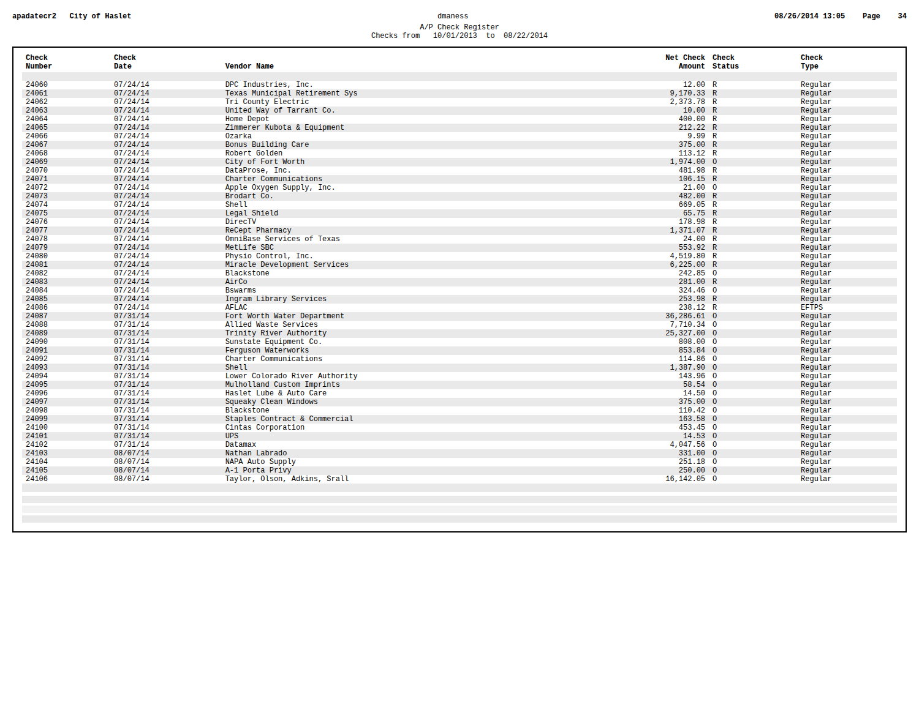apadatecr2 City of Haslet
dmaness
08/26/2014 13:05 Page 34
A/P Check Register Checks from 10/01/2013 to 08/22/2014
| Check Number | Check Date | Vendor Name | Net Check Amount | Check Status | Check Type |
| --- | --- | --- | --- | --- | --- |
| 24060 | 07/24/14 | DPC Industries, Inc. | 12.00 | R | Regular |
| 24061 | 07/24/14 | Texas Municipal Retirement Sys | 9,170.33 | R | Regular |
| 24062 | 07/24/14 | Tri County Electric | 2,373.78 | R | Regular |
| 24063 | 07/24/14 | United Way of Tarrant Co. | 10.00 | R | Regular |
| 24064 | 07/24/14 | Home Depot | 400.00 | R | Regular |
| 24065 | 07/24/14 | Zimmerer Kubota & Equipment | 212.22 | R | Regular |
| 24066 | 07/24/14 | Ozarka | 9.99 | R | Regular |
| 24067 | 07/24/14 | Bonus Building Care | 375.00 | R | Regular |
| 24068 | 07/24/14 | Robert Golden | 113.12 | R | Regular |
| 24069 | 07/24/14 | City of Fort Worth | 1,974.00 | O | Regular |
| 24070 | 07/24/14 | DataProse, Inc. | 481.98 | R | Regular |
| 24071 | 07/24/14 | Charter Communications | 106.15 | R | Regular |
| 24072 | 07/24/14 | Apple Oxygen Supply, Inc. | 21.00 | O | Regular |
| 24073 | 07/24/14 | Brodart Co. | 482.00 | R | Regular |
| 24074 | 07/24/14 | Shell | 669.05 | R | Regular |
| 24075 | 07/24/14 | Legal Shield | 65.75 | R | Regular |
| 24076 | 07/24/14 | DirecTV | 178.98 | R | Regular |
| 24077 | 07/24/14 | ReCept Pharmacy | 1,371.07 | R | Regular |
| 24078 | 07/24/14 | OmniBase Services of Texas | 24.00 | R | Regular |
| 24079 | 07/24/14 | MetLife SBC | 553.92 | R | Regular |
| 24080 | 07/24/14 | Physio Control, Inc. | 4,519.80 | R | Regular |
| 24081 | 07/24/14 | Miracle Development Services | 6,225.00 | R | Regular |
| 24082 | 07/24/14 | Blackstone | 242.85 | O | Regular |
| 24083 | 07/24/14 | AirCo | 281.00 | R | Regular |
| 24084 | 07/24/14 | Bswarms | 324.46 | O | Regular |
| 24085 | 07/24/14 | Ingram Library Services | 253.98 | R | Regular |
| 24086 | 07/24/14 | AFLAC | 238.12 | R | EFTPS |
| 24087 | 07/31/14 | Fort Worth Water Department | 36,286.61 | O | Regular |
| 24088 | 07/31/14 | Allied Waste Services | 7,710.34 | O | Regular |
| 24089 | 07/31/14 | Trinity River Authority | 25,327.00 | O | Regular |
| 24090 | 07/31/14 | Sunstate Equipment Co. | 808.00 | O | Regular |
| 24091 | 07/31/14 | Ferguson Waterworks | 853.84 | O | Regular |
| 24092 | 07/31/14 | Charter Communications | 114.86 | O | Regular |
| 24093 | 07/31/14 | Shell | 1,387.90 | O | Regular |
| 24094 | 07/31/14 | Lower Colorado River Authority | 143.96 | O | Regular |
| 24095 | 07/31/14 | Mulholland Custom Imprints | 58.54 | O | Regular |
| 24096 | 07/31/14 | Haslet Lube & Auto Care | 14.50 | O | Regular |
| 24097 | 07/31/14 | Squeaky Clean Windows | 375.00 | O | Regular |
| 24098 | 07/31/14 | Blackstone | 110.42 | O | Regular |
| 24099 | 07/31/14 | Staples Contract & Commercial | 163.58 | O | Regular |
| 24100 | 07/31/14 | Cintas Corporation | 453.45 | O | Regular |
| 24101 | 07/31/14 | UPS | 14.53 | O | Regular |
| 24102 | 07/31/14 | Datamax | 4,047.56 | O | Regular |
| 24103 | 08/07/14 | Nathan Labrado | 331.00 | O | Regular |
| 24104 | 08/07/14 | NAPA Auto Supply | 251.18 | O | Regular |
| 24105 | 08/07/14 | A-1 Porta Privy | 250.00 | O | Regular |
| 24106 | 08/07/14 | Taylor, Olson, Adkins, Srall | 16,142.05 | O | Regular |